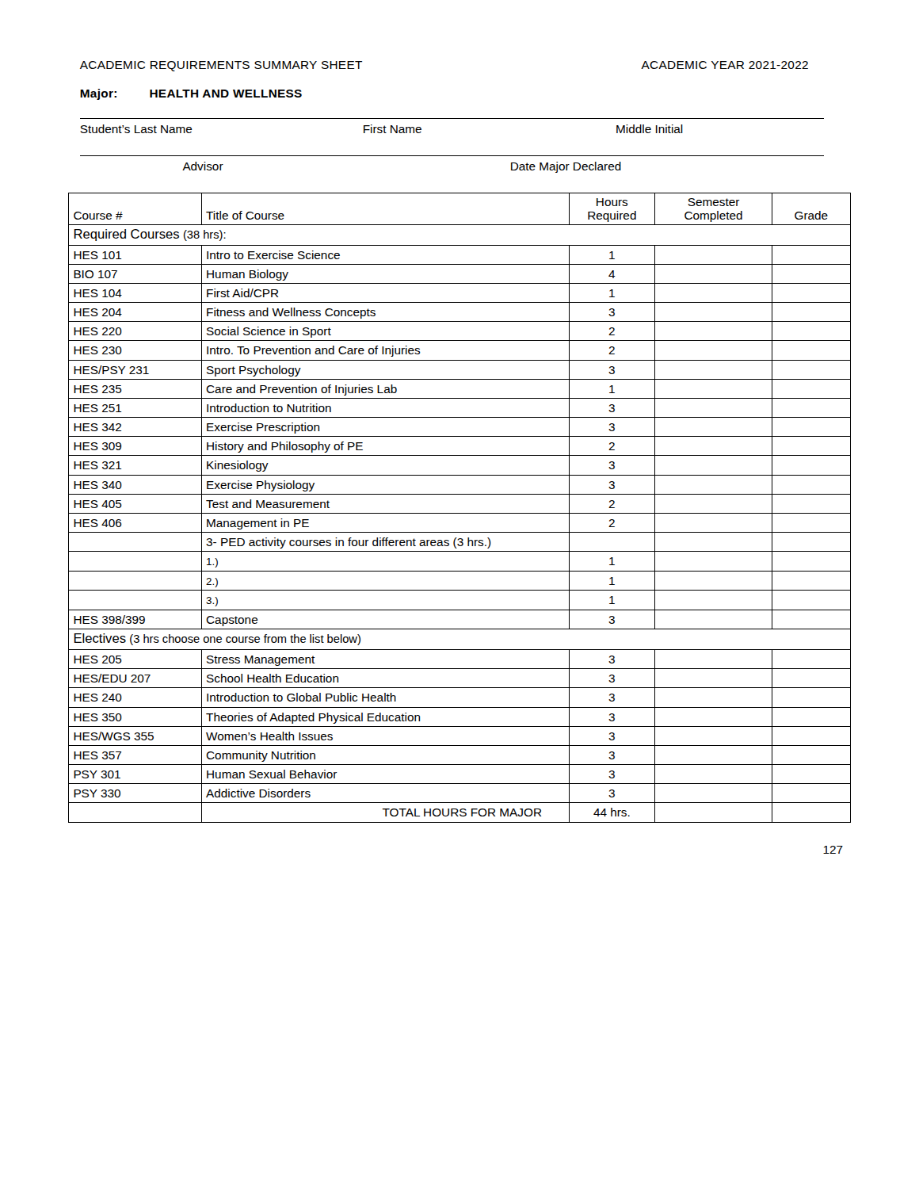ACADEMIC REQUIREMENTS SUMMARY SHEET
ACADEMIC YEAR 2021-2022
Major: HEALTH AND WELLNESS
Student’s Last Name First Name Middle Initial
Advisor Date Major Declared
| Course # | Title of Course | Hours Required | Semester Completed | Grade |
| --- | --- | --- | --- | --- |
| Required Courses (38 hrs): |
| HES 101 | Intro to Exercise Science | 1 | | |
| BIO 107 | Human Biology | 4 | | |
| HES 104 | First Aid/CPR | 1 | | |
| HES 204 | Fitness and Wellness Concepts | 3 | | |
| HES 220 | Social Science in Sport | 2 | | |
| HES 230 | Intro. To Prevention and Care of Injuries | 2 | | |
| HES/PSY 231 | Sport Psychology | 3 | | |
| HES 235 | Care and Prevention of Injuries Lab | 1 | | |
| HES 251 | Introduction to Nutrition | 3 | | |
| HES 342 | Exercise Prescription | 3 | | |
| HES 309 | History and Philosophy of PE | 2 | | |
| HES 321 | Kinesiology | 3 | | |
| HES 340 | Exercise Physiology | 3 | | |
| HES 405 | Test and Measurement | 2 | | |
| HES 406 | Management in PE | 2 | | |
| | 3- PED activity courses in four different areas (3 hrs.) | | | |
| | 1.) | 1 | | |
| | 2.) | 1 | | |
| | 3.) | 1 | | |
| HES 398/399 | Capstone | 3 | | |
| Electives (3 hrs choose one course from the list below) |
| HES 205 | Stress Management | 3 | | |
| HES/EDU 207 | School Health Education | 3 | | |
| HES 240 | Introduction to Global Public Health | 3 | | |
| HES 350 | Theories of Adapted Physical Education | 3 | | |
| HES/WGS 355 | Women’s Health Issues | 3 | | |
| HES 357 | Community Nutrition | 3 | | |
| PSY 301 | Human Sexual Behavior | 3 | | |
| PSY 330 | Addictive Disorders | 3 | | |
| | TOTAL HOURS FOR MAJOR | 44 hrs. | | |
127